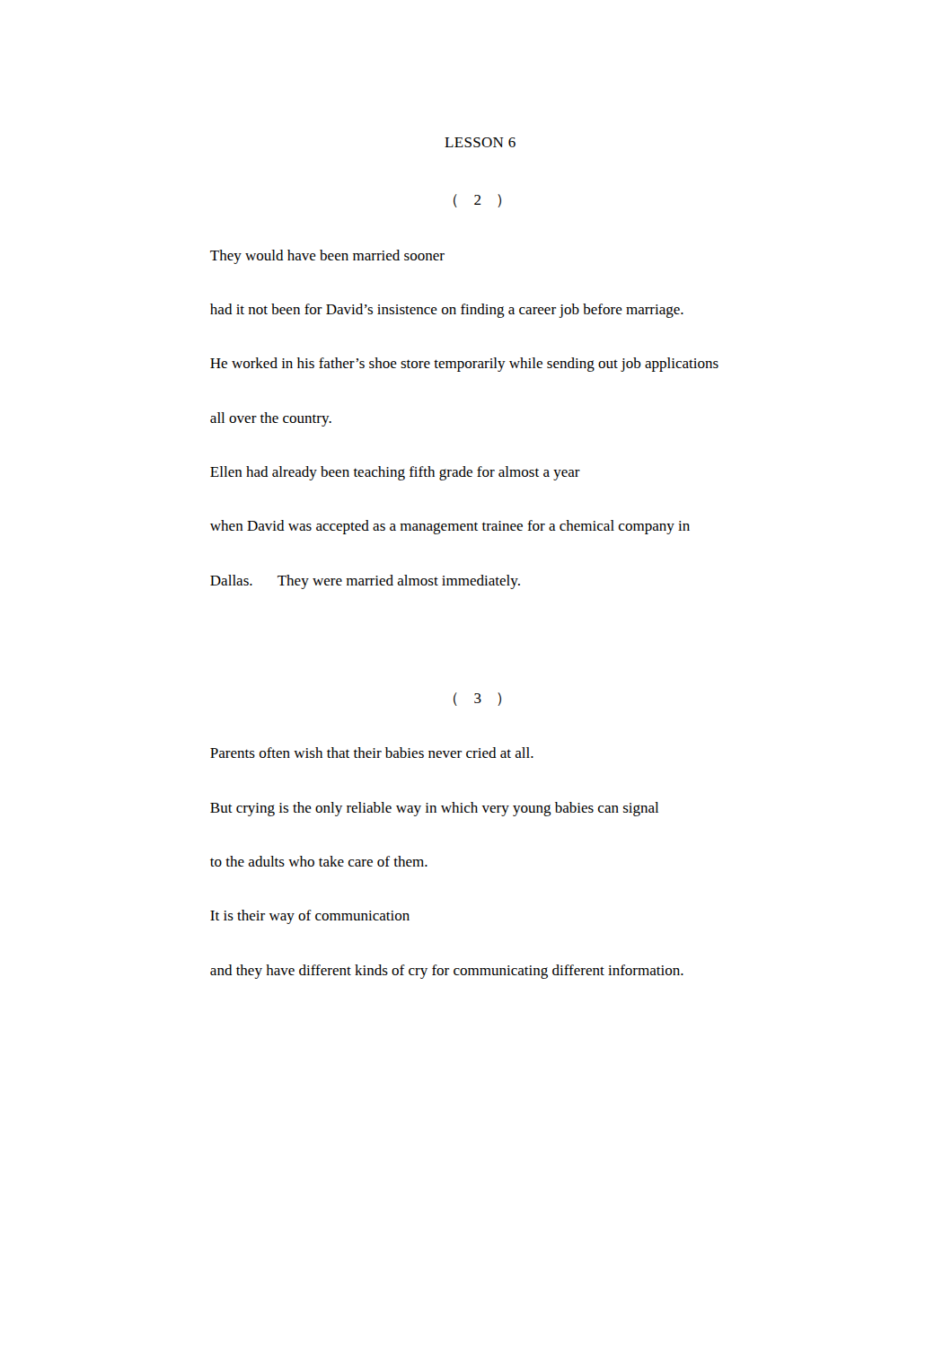LESSON 6
（ 2 ）
They would have been married sooner
had it not been for David’s insistence on finding a career job before marriage.
He worked in his father’s shoe store temporarily while sending out job applications
all over the country.
Ellen had already been teaching fifth grade for almost a year
when David was accepted as a management trainee for a chemical company in
Dallas. They were married almost immediately.
（ 3 ）
Parents often wish that their babies never cried at all.
But crying is the only reliable way in which very young babies can signal
to the adults who take care of them.
It is their way of communication
and they have different kinds of cry for communicating different information.